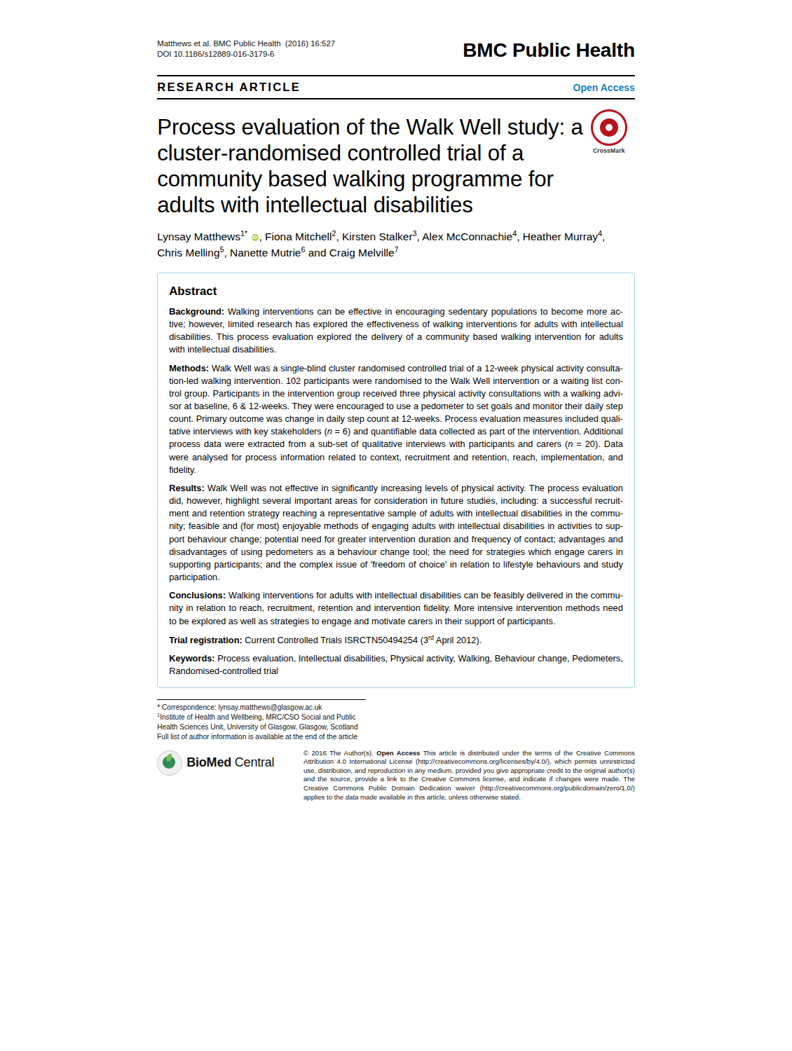Matthews et al. BMC Public Health (2016) 16:527
DOI 10.1186/s12889-016-3179-6
BMC Public Health
Research Article
Open Access
CrossMark
Process evaluation of the Walk Well study: a cluster-randomised controlled trial of a community based walking programme for adults with intellectual disabilities
Lynsay Matthews1* , Fiona Mitchell2, Kirsten Stalker3, Alex McConnachie4, Heather Murray4, Chris Melling5, Nanette Mutrie6 and Craig Melville7
Abstract
Background: Walking interventions can be effective in encouraging sedentary populations to become more active; however, limited research has explored the effectiveness of walking interventions for adults with intellectual disabilities. This process evaluation explored the delivery of a community based walking intervention for adults with intellectual disabilities.
Methods: Walk Well was a single-blind cluster randomised controlled trial of a 12-week physical activity consultation-led walking intervention. 102 participants were randomised to the Walk Well intervention or a waiting list control group. Participants in the intervention group received three physical activity consultations with a walking advisor at baseline, 6 & 12-weeks. They were encouraged to use a pedometer to set goals and monitor their daily step count. Primary outcome was change in daily step count at 12-weeks. Process evaluation measures included qualitative interviews with key stakeholders (n = 6) and quantifiable data collected as part of the intervention. Additional process data were extracted from a sub-set of qualitative interviews with participants and carers (n = 20). Data were analysed for process information related to context, recruitment and retention, reach, implementation, and fidelity.
Results: Walk Well was not effective in significantly increasing levels of physical activity. The process evaluation did, however, highlight several important areas for consideration in future studies, including: a successful recruitment and retention strategy reaching a representative sample of adults with intellectual disabilities in the community; feasible and (for most) enjoyable methods of engaging adults with intellectual disabilities in activities to support behaviour change; potential need for greater intervention duration and frequency of contact; advantages and disadvantages of using pedometers as a behaviour change tool; the need for strategies which engage carers in supporting participants; and the complex issue of 'freedom of choice' in relation to lifestyle behaviours and study participation.
Conclusions: Walking interventions for adults with intellectual disabilities can be feasibly delivered in the community in relation to reach, recruitment, retention and intervention fidelity. More intensive intervention methods need to be explored as well as strategies to engage and motivate carers in their support of participants.
Trial registration: Current Controlled Trials ISRCTN50494254 (3rd April 2012).
Keywords: Process evaluation, Intellectual disabilities, Physical activity, Walking, Behaviour change, Pedometers, Randomised-controlled trial
* Correspondence: lynsay.matthews@glasgow.ac.uk
1Institute of Health and Wellbeing, MRC/CSO Social and Public Health Sciences Unit, University of Glasgow, Glasgow, Scotland
Full list of author information is available at the end of the article
BioMed Central
© 2016 The Author(s). Open Access This article is distributed under the terms of the Creative Commons Attribution 4.0 International License (http://creativecommons.org/licenses/by/4.0/), which permits unrestricted use, distribution, and reproduction in any medium, provided you give appropriate credit to the original author(s) and the source, provide a link to the Creative Commons license, and indicate if changes were made. The Creative Commons Public Domain Dedication waiver (http://creativecommons.org/publicdomain/zero/1.0/) applies to the data made available in this article, unless otherwise stated.